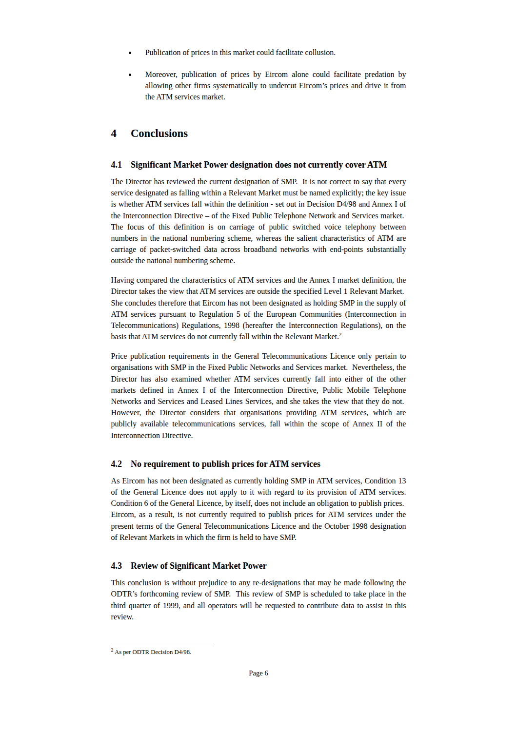Publication of prices in this market could facilitate collusion.
Moreover, publication of prices by Eircom alone could facilitate predation by allowing other firms systematically to undercut Eircom’s prices and drive it from the ATM services market.
4 Conclusions
4.1 Significant Market Power designation does not currently cover ATM
The Director has reviewed the current designation of SMP. It is not correct to say that every service designated as falling within a Relevant Market must be named explicitly; the key issue is whether ATM services fall within the definition - set out in Decision D4/98 and Annex I of the Interconnection Directive – of the Fixed Public Telephone Network and Services market. The focus of this definition is on carriage of public switched voice telephony between numbers in the national numbering scheme, whereas the salient characteristics of ATM are carriage of packet-switched data across broadband networks with end-points substantially outside the national numbering scheme.
Having compared the characteristics of ATM services and the Annex I market definition, the Director takes the view that ATM services are outside the specified Level 1 Relevant Market. She concludes therefore that Eircom has not been designated as holding SMP in the supply of ATM services pursuant to Regulation 5 of the European Communities (Interconnection in Telecommunications) Regulations, 1998 (hereafter the Interconnection Regulations), on the basis that ATM services do not currently fall within the Relevant Market.2
Price publication requirements in the General Telecommunications Licence only pertain to organisations with SMP in the Fixed Public Networks and Services market. Nevertheless, the Director has also examined whether ATM services currently fall into either of the other markets defined in Annex I of the Interconnection Directive, Public Mobile Telephone Networks and Services and Leased Lines Services, and she takes the view that they do not. However, the Director considers that organisations providing ATM services, which are publicly available telecommunications services, fall within the scope of Annex II of the Interconnection Directive.
4.2 No requirement to publish prices for ATM services
As Eircom has not been designated as currently holding SMP in ATM services, Condition 13 of the General Licence does not apply to it with regard to its provision of ATM services. Condition 6 of the General Licence, by itself, does not include an obligation to publish prices. Eircom, as a result, is not currently required to publish prices for ATM services under the present terms of the General Telecommunications Licence and the October 1998 designation of Relevant Markets in which the firm is held to have SMP.
4.3 Review of Significant Market Power
This conclusion is without prejudice to any re-designations that may be made following the ODTR’s forthcoming review of SMP. This review of SMP is scheduled to take place in the third quarter of 1999, and all operators will be requested to contribute data to assist in this review.
2 As per ODTR Decision D4/98.
Page 6